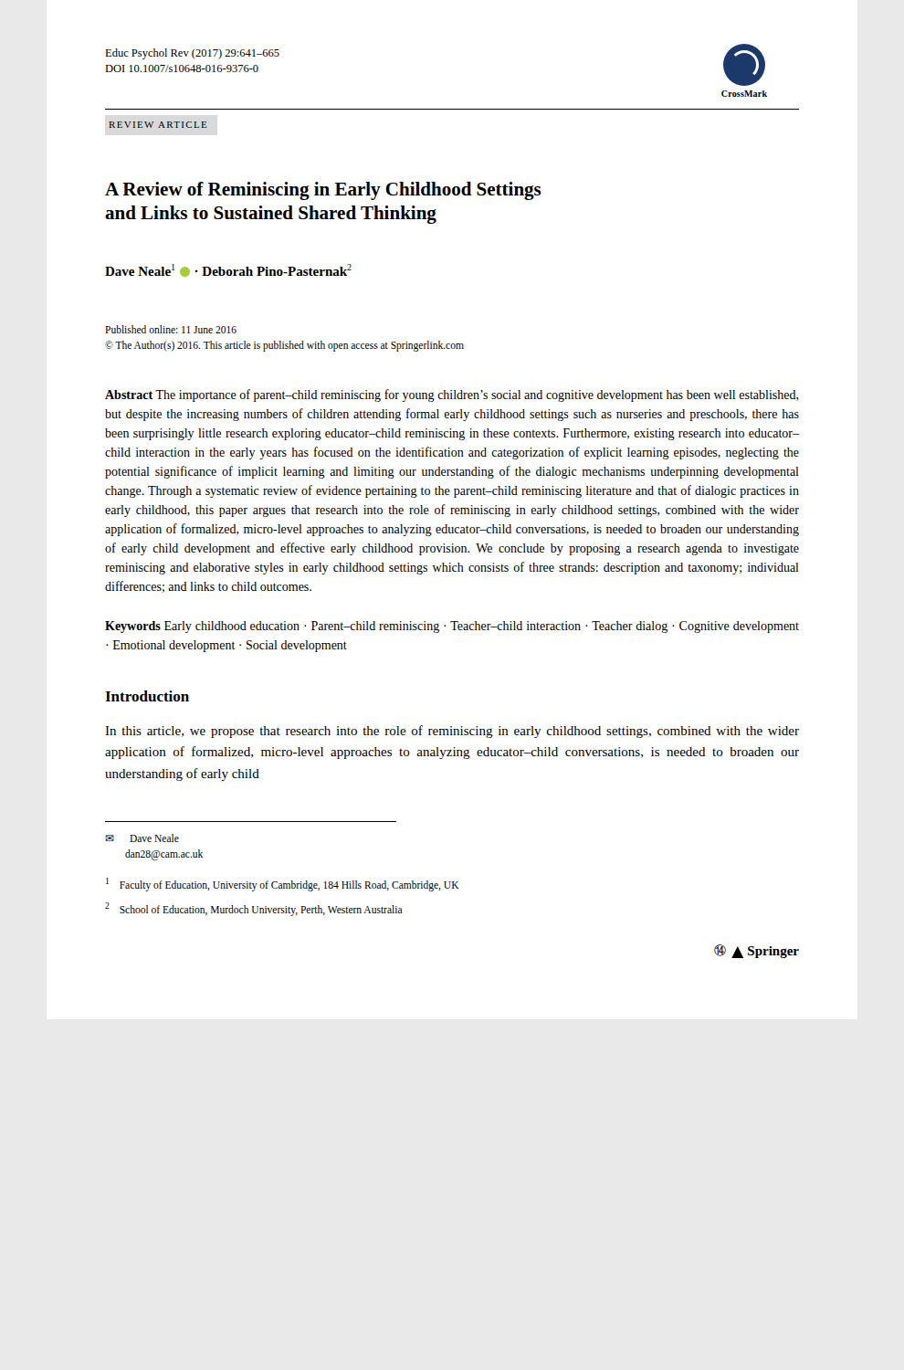Educ Psychol Rev (2017) 29:641–665
DOI 10.1007/s10648-016-9376-0
CrossMark
REVIEW ARTICLE
A Review of Reminiscing in Early Childhood Settings
and Links to Sustained Shared Thinking
Dave Neale1 · Deborah Pino-Pasternak2
Published online: 11 June 2016
© The Author(s) 2016. This article is published with open access at Springerlink.com
Abstract The importance of parent–child reminiscing for young children’s social and cognitive development has been well established, but despite the increasing numbers of children attending formal early childhood settings such as nurseries and preschools, there has been surprisingly little research exploring educator–child reminiscing in these contexts. Furthermore, existing research into educator–child interaction in the early years has focused on the identification and categorization of explicit learning episodes, neglecting the potential significance of implicit learning and limiting our understanding of the dialogic mechanisms underpinning developmental change. Through a systematic review of evidence pertaining to the parent–child reminiscing literature and that of dialogic practices in early childhood, this paper argues that research into the role of reminiscing in early childhood settings, combined with the wider application of formalized, micro-level approaches to analyzing educator–child conversations, is needed to broaden our understanding of early child development and effective early childhood provision. We conclude by proposing a research agenda to investigate reminiscing and elaborative styles in early childhood settings which consists of three strands: description and taxonomy; individual differences; and links to child outcomes.
Keywords Early childhood education · Parent–child reminiscing · Teacher–child interaction · Teacher dialog · Cognitive development · Emotional development · Social development
Introduction
In this article, we propose that research into the role of reminiscing in early childhood settings, combined with the wider application of formalized, micro-level approaches to analyzing educator–child conversations, is needed to broaden our understanding of early child
✉ Dave Neale
dan28@cam.ac.uk
1 Faculty of Education, University of Cambridge, 184 Hills Road, Cambridge, UK
2 School of Education, Murdoch University, Perth, Western Australia
⑭ Springer